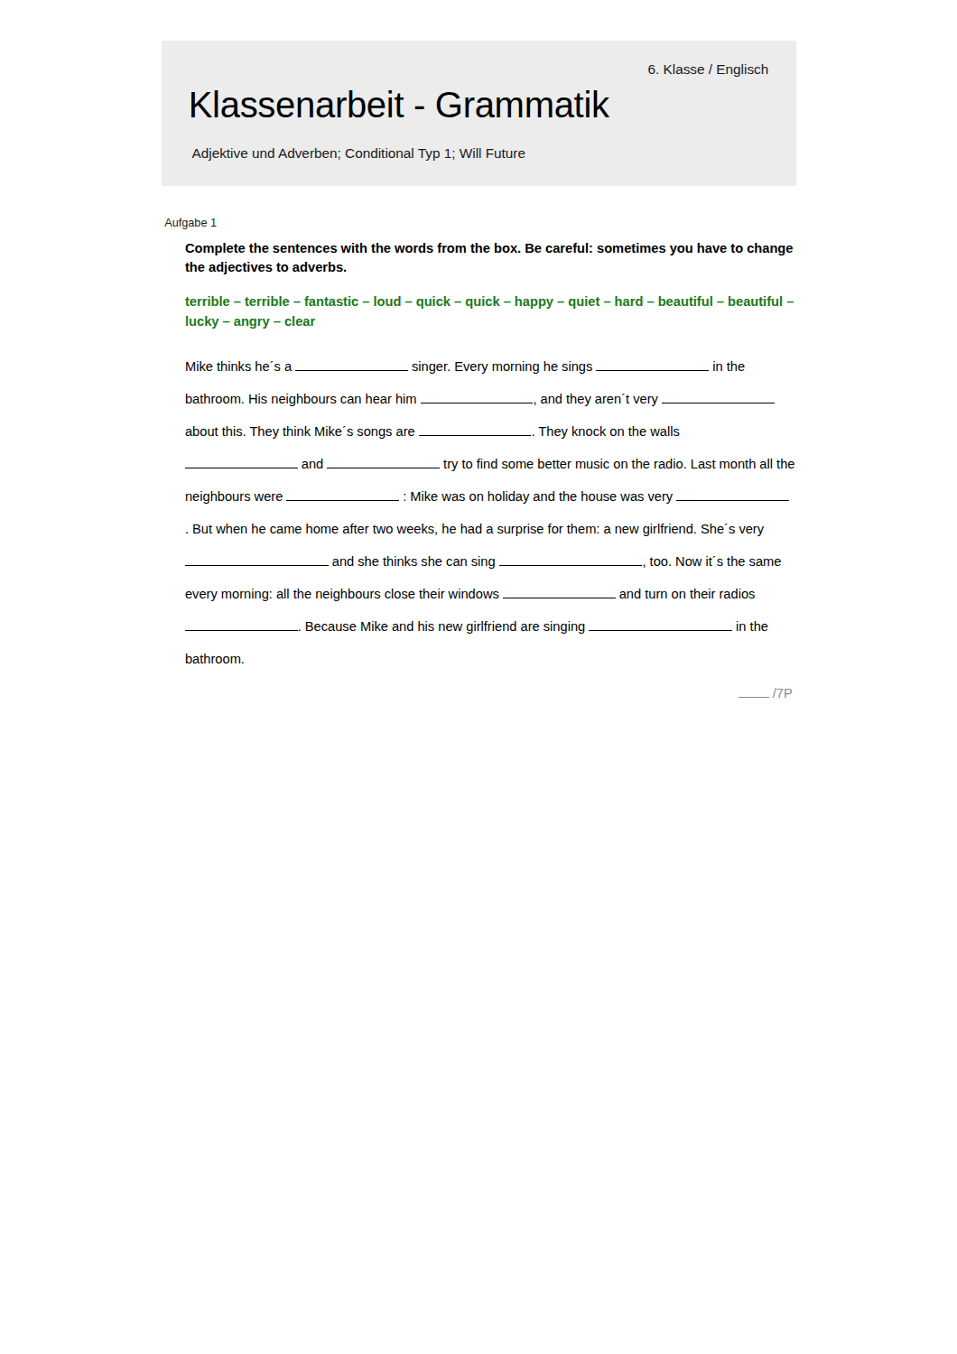6. Klasse / Englisch
Klassenarbeit - Grammatik
Adjektive und Adverben; Conditional Typ 1; Will Future
Aufgabe 1
Complete the sentences with the words from the box. Be careful: sometimes you have to change the adjectives to adverbs.
terrible – terrible – fantastic – loud – quick – quick – happy – quiet – hard – beautiful – beautiful – lucky – angry – clear
Mike thinks he´s a singer. Every morning he sings in the bathroom. His neighbours can hear him , and they aren´t very about this. They think Mike´s songs are . They knock on the walls and try to find some better music on the radio. Last month all the neighbours were : Mike was on holiday and the house was very . But when he came home after two weeks, he had a surprise for them: a new girlfriend. She´s very and she thinks she can sing , too. Now it´s the same every morning: all the neighbours close their windows and turn on their radios . Because Mike and his new girlfriend are singing in the bathroom.
/7P